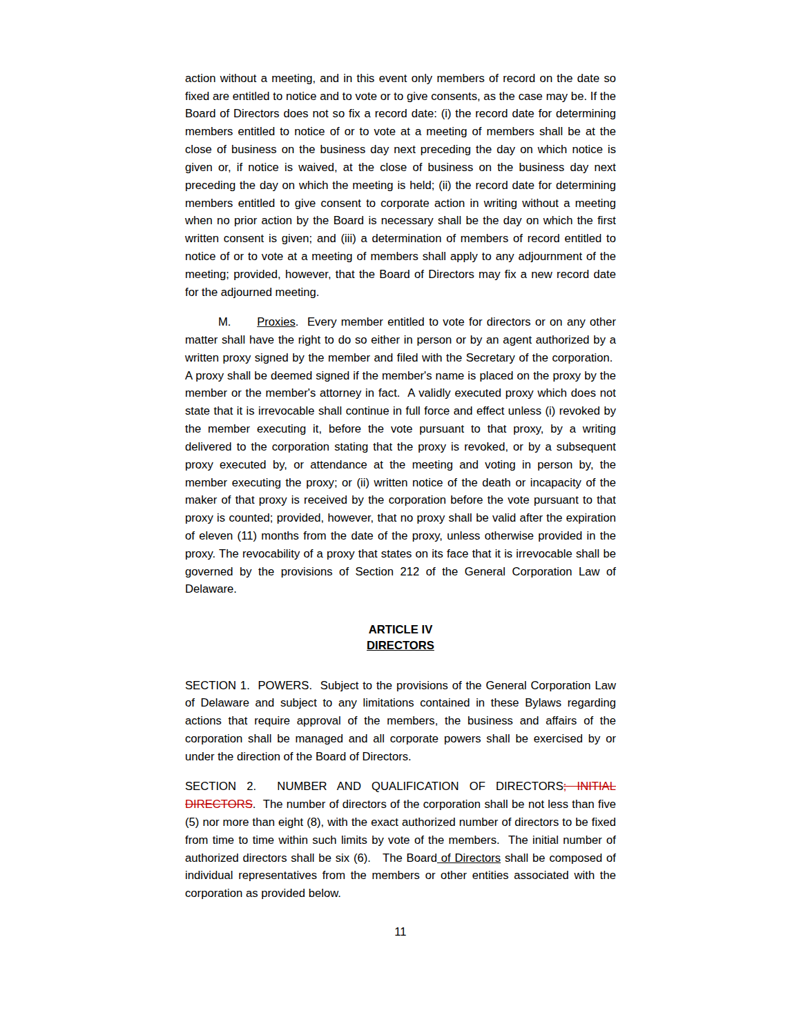action without a meeting, and in this event only members of record on the date so fixed are entitled to notice and to vote or to give consents, as the case may be. If the Board of Directors does not so fix a record date: (i) the record date for determining members entitled to notice of or to vote at a meeting of members shall be at the close of business on the business day next preceding the day on which notice is given or, if notice is waived, at the close of business on the business day next preceding the day on which the meeting is held; (ii) the record date for determining members entitled to give consent to corporate action in writing without a meeting when no prior action by the Board is necessary shall be the day on which the first written consent is given; and (iii) a determination of members of record entitled to notice of or to vote at a meeting of members shall apply to any adjournment of the meeting; provided, however, that the Board of Directors may fix a new record date for the adjourned meeting.
M. Proxies. Every member entitled to vote for directors or on any other matter shall have the right to do so either in person or by an agent authorized by a written proxy signed by the member and filed with the Secretary of the corporation. A proxy shall be deemed signed if the member's name is placed on the proxy by the member or the member's attorney in fact. A validly executed proxy which does not state that it is irrevocable shall continue in full force and effect unless (i) revoked by the member executing it, before the vote pursuant to that proxy, by a writing delivered to the corporation stating that the proxy is revoked, or by a subsequent proxy executed by, or attendance at the meeting and voting in person by, the member executing the proxy; or (ii) written notice of the death or incapacity of the maker of that proxy is received by the corporation before the vote pursuant to that proxy is counted; provided, however, that no proxy shall be valid after the expiration of eleven (11) months from the date of the proxy, unless otherwise provided in the proxy. The revocability of a proxy that states on its face that it is irrevocable shall be governed by the provisions of Section 212 of the General Corporation Law of Delaware.
ARTICLE IV
DIRECTORS
SECTION 1. POWERS. Subject to the provisions of the General Corporation Law of Delaware and subject to any limitations contained in these Bylaws regarding actions that require approval of the members, the business and affairs of the corporation shall be managed and all corporate powers shall be exercised by or under the direction of the Board of Directors.
SECTION 2. NUMBER AND QUALIFICATION OF DIRECTORS; INITIAL DIRECTORS. The number of directors of the corporation shall be not less than five (5) nor more than eight (8), with the exact authorized number of directors to be fixed from time to time within such limits by vote of the members. The initial number of authorized directors shall be six (6). The Board of Directors shall be composed of individual representatives from the members or other entities associated with the corporation as provided below.
11